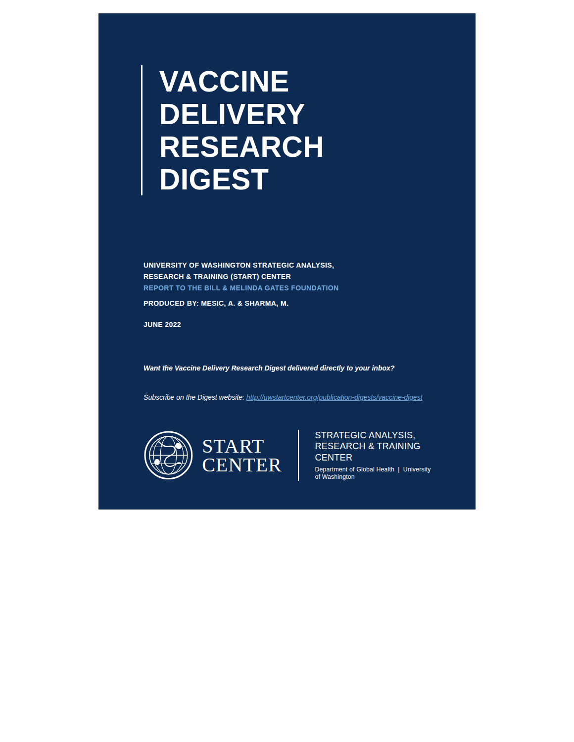Vaccine Delivery
Research Digest
University of Washington Strategic Analysis,
Research & Training (START) Center
Report to the Bill & Melinda Gates Foundation
Produced by: Mesic, A. & Sharma, M.
June 2022
Want the Vaccine Delivery Research Digest delivered directly to your inbox?
Subscribe on the Digest website: http://uwstartcenter.org/publication-digests/vaccine-digest
START
CENTER
STRATEGIC ANALYSIS,
RESEARCH & TRAINING CENTER
Department of Global Health | University of Washington